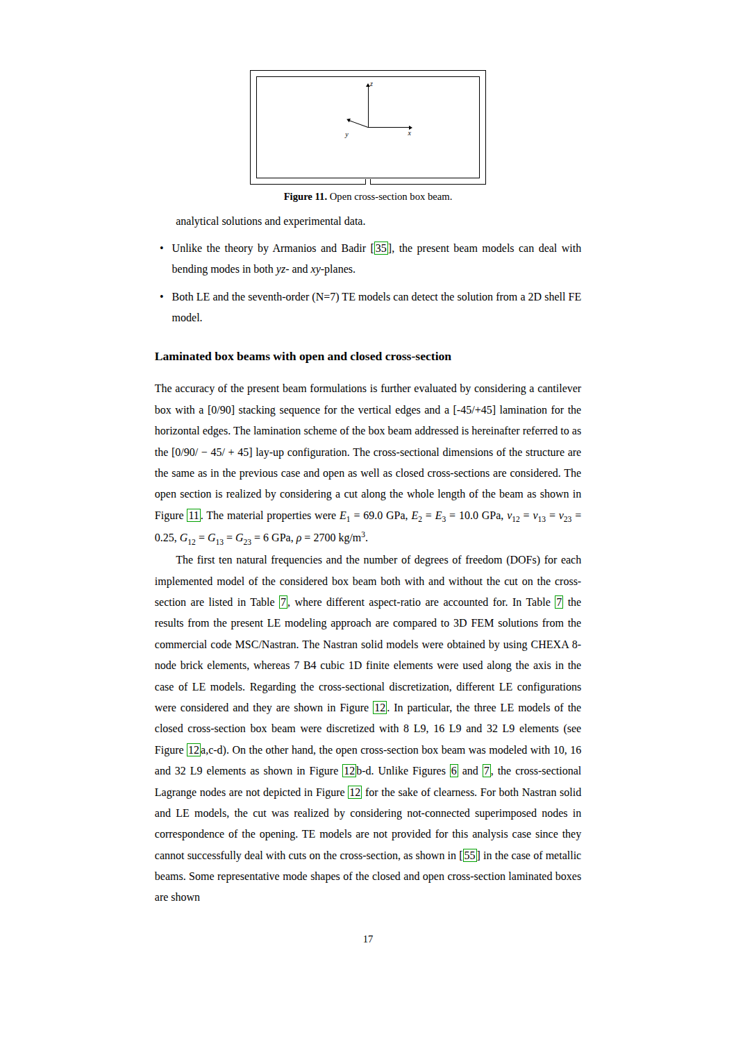z x y
Figure 11. Open cross-section box beam.
analytical solutions and experimental data.
Unlike the theory by Armanios and Badir [35], the present beam models can deal with bending modes in both yz- and xy-planes.
Both LE and the seventh-order (N=7) TE models can detect the solution from a 2D shell FE model.
Laminated box beams with open and closed cross-section
The accuracy of the present beam formulations is further evaluated by considering a cantilever box with a [0/90] stacking sequence for the vertical edges and a [-45/+45] lamination for the horizontal edges. The lamination scheme of the box beam addressed is hereinafter referred to as the [0/90/ − 45/ + 45] lay-up configuration. The cross-sectional dimensions of the structure are the same as in the previous case and open as well as closed cross-sections are considered. The open section is realized by considering a cut along the whole length of the beam as shown in Figure 11. The material properties were E1 = 69.0 GPa, E2 = E3 = 10.0 GPa, ν12 = ν13 = ν23 = 0.25, G12 = G13 = G23 = 6 GPa, ρ = 2700 kg/m3.
The first ten natural frequencies and the number of degrees of freedom (DOFs) for each implemented model of the considered box beam both with and without the cut on the cross-section are listed in Table 7, where different aspect-ratio are accounted for. In Table 7 the results from the present LE modeling approach are compared to 3D FEM solutions from the commercial code MSC/Nastran. The Nastran solid models were obtained by using CHEXA 8-node brick elements, whereas 7 B4 cubic 1D finite elements were used along the axis in the case of LE models. Regarding the cross-sectional discretization, different LE configurations were considered and they are shown in Figure 12. In particular, the three LE models of the closed cross-section box beam were discretized with 8 L9, 16 L9 and 32 L9 elements (see Figure 12a,c-d). On the other hand, the open cross-section box beam was modeled with 10, 16 and 32 L9 elements as shown in Figure 12b-d. Unlike Figures 6 and 7, the cross-sectional Lagrange nodes are not depicted in Figure 12 for the sake of clearness. For both Nastran solid and LE models, the cut was realized by considering not-connected superimposed nodes in correspondence of the opening. TE models are not provided for this analysis case since they cannot successfully deal with cuts on the cross-section, as shown in [55] in the case of metallic beams. Some representative mode shapes of the closed and open cross-section laminated boxes are shown
17